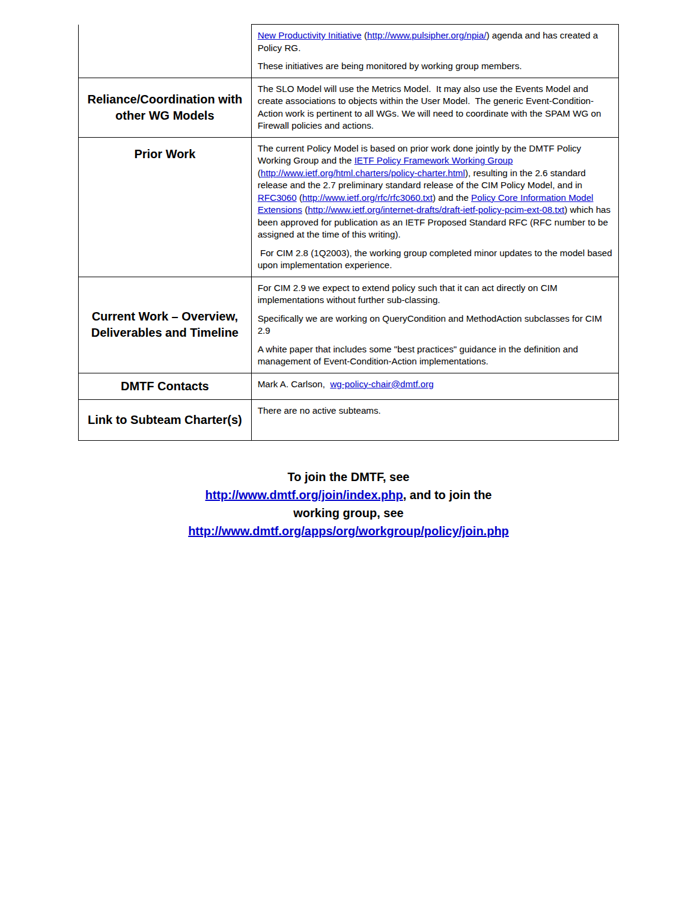| | New Productivity Initiative ( http://www.pulsipher.org/npia/ ) agenda and has created a Policy RG. These initiatives are being monitored by working group members. |
| Reliance/Coordination with other WG Models | The SLO Model will use the Metrics Model. It may also use the Events Model and create associations to objects within the User Model. The generic Event-Condition-Action work is pertinent to all WGs. We will need to coordinate with the SPAM WG on Firewall policies and actions. |
| Prior Work | The current Policy Model is based on prior work done jointly by the DMTF Policy Working Group and the IETF Policy Framework Working Group ( http://www.ietf.org/html.charters/policy-charter.html ), resulting in the 2.6 standard release and the 2.7 preliminary standard release of the CIM Policy Model, and in RFC3060 ( http://www.ietf.org/rfc/rfc3060.txt ) and the Policy Core Information Model Extensions ( http://www.ietf.org/internet-drafts/draft-ietf-policy-pcim-ext-08.txt ) which has been approved for publication as an IETF Proposed Standard RFC (RFC number to be assigned at the time of this writing). For CIM 2.8 (1Q2003), the working group completed minor updates to the model based upon implementation experience. |
| Current Work – Overview, Deliverables and Timeline | For CIM 2.9 we expect to extend policy such that it can act directly on CIM implementations without further sub-classing. Specifically we are working on QueryCondition and MethodAction subclasses for CIM 2.9 A white paper that includes some "best practices" guidance in the definition and management of Event-Condition-Action implementations. |
| DMTF Contacts | Mark A. Carlson, wg-policy-chair@dmtf.org |
| Link to Subteam Charter(s) | There are no active subteams. |
To join the DMTF, see
http://www.dmtf.org/join/index.php, and to join the
working group, see
http://www.dmtf.org/apps/org/workgroup/policy/join.php